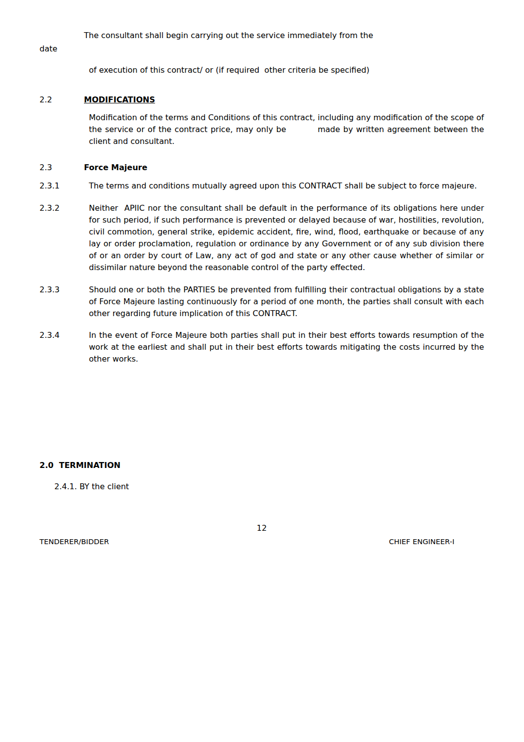The consultant shall begin carrying out the service immediately from the
date
of execution of this contract/ or (if required other criteria be specified)
2.2 MODIFICATIONS
Modification of the terms and Conditions of this contract, including any modification of the scope of the service or of the contract price, may only be made by written agreement between the client and consultant.
2.3 Force Majeure
2.3.1 The terms and conditions mutually agreed upon this CONTRACT shall be subject to force majeure.
2.3.2 Neither APIIC nor the consultant shall be default in the performance of its obligations here under for such period, if such performance is prevented or delayed because of war, hostilities, revolution, civil commotion, general strike, epidemic accident, fire, wind, flood, earthquake or because of any lay or order proclamation, regulation or ordinance by any Government or of any sub division there of or an order by court of Law, any act of god and state or any other cause whether of similar or dissimilar nature beyond the reasonable control of the party effected.
2.3.3 Should one or both the PARTIES be prevented from fulfilling their contractual obligations by a state of Force Majeure lasting continuously for a period of one month, the parties shall consult with each other regarding future implication of this CONTRACT.
2.3.4 In the event of Force Majeure both parties shall put in their best efforts towards resumption of the work at the earliest and shall put in their best efforts towards mitigating the costs incurred by the other works.
2.0 TERMINATION
2.4.1. BY the client
12
TENDERER/BIDDER CHIEF ENGINEER-I